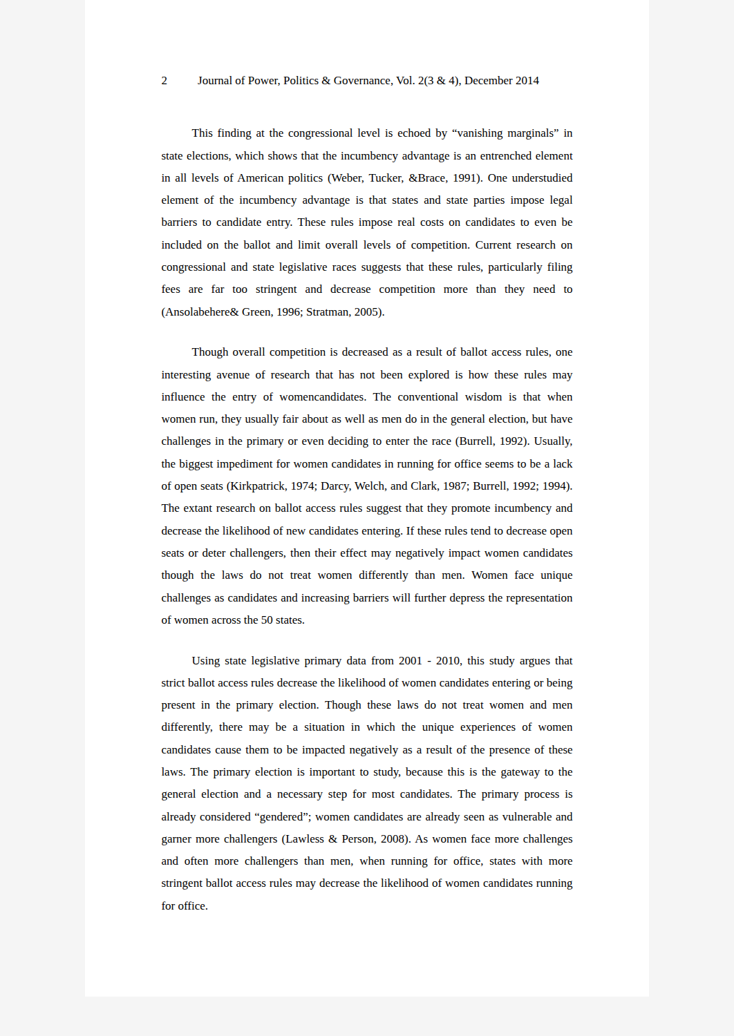2 Journal of Power, Politics & Governance, Vol. 2(3 & 4), December 2014
This finding at the congressional level is echoed by “vanishing marginals” in state elections, which shows that the incumbency advantage is an entrenched element in all levels of American politics (Weber, Tucker, &Brace, 1991). One understudied element of the incumbency advantage is that states and state parties impose legal barriers to candidate entry. These rules impose real costs on candidates to even be included on the ballot and limit overall levels of competition. Current research on congressional and state legislative races suggests that these rules, particularly filing fees are far too stringent and decrease competition more than they need to (Ansolabehere& Green, 1996; Stratman, 2005).
Though overall competition is decreased as a result of ballot access rules, one interesting avenue of research that has not been explored is how these rules may influence the entry of womencandidates. The conventional wisdom is that when women run, they usually fair about as well as men do in the general election, but have challenges in the primary or even deciding to enter the race (Burrell, 1992). Usually, the biggest impediment for women candidates in running for office seems to be a lack of open seats (Kirkpatrick, 1974; Darcy, Welch, and Clark, 1987; Burrell, 1992; 1994). The extant research on ballot access rules suggest that they promote incumbency and decrease the likelihood of new candidates entering. If these rules tend to decrease open seats or deter challengers, then their effect may negatively impact women candidates though the laws do not treat women differently than men. Women face unique challenges as candidates and increasing barriers will further depress the representation of women across the 50 states.
Using state legislative primary data from 2001 - 2010, this study argues that strict ballot access rules decrease the likelihood of women candidates entering or being present in the primary election. Though these laws do not treat women and men differently, there may be a situation in which the unique experiences of women candidates cause them to be impacted negatively as a result of the presence of these laws. The primary election is important to study, because this is the gateway to the general election and a necessary step for most candidates. The primary process is already considered “gendered”; women candidates are already seen as vulnerable and garner more challengers (Lawless & Person, 2008). As women face more challenges and often more challengers than men, when running for office, states with more stringent ballot access rules may decrease the likelihood of women candidates running for office.